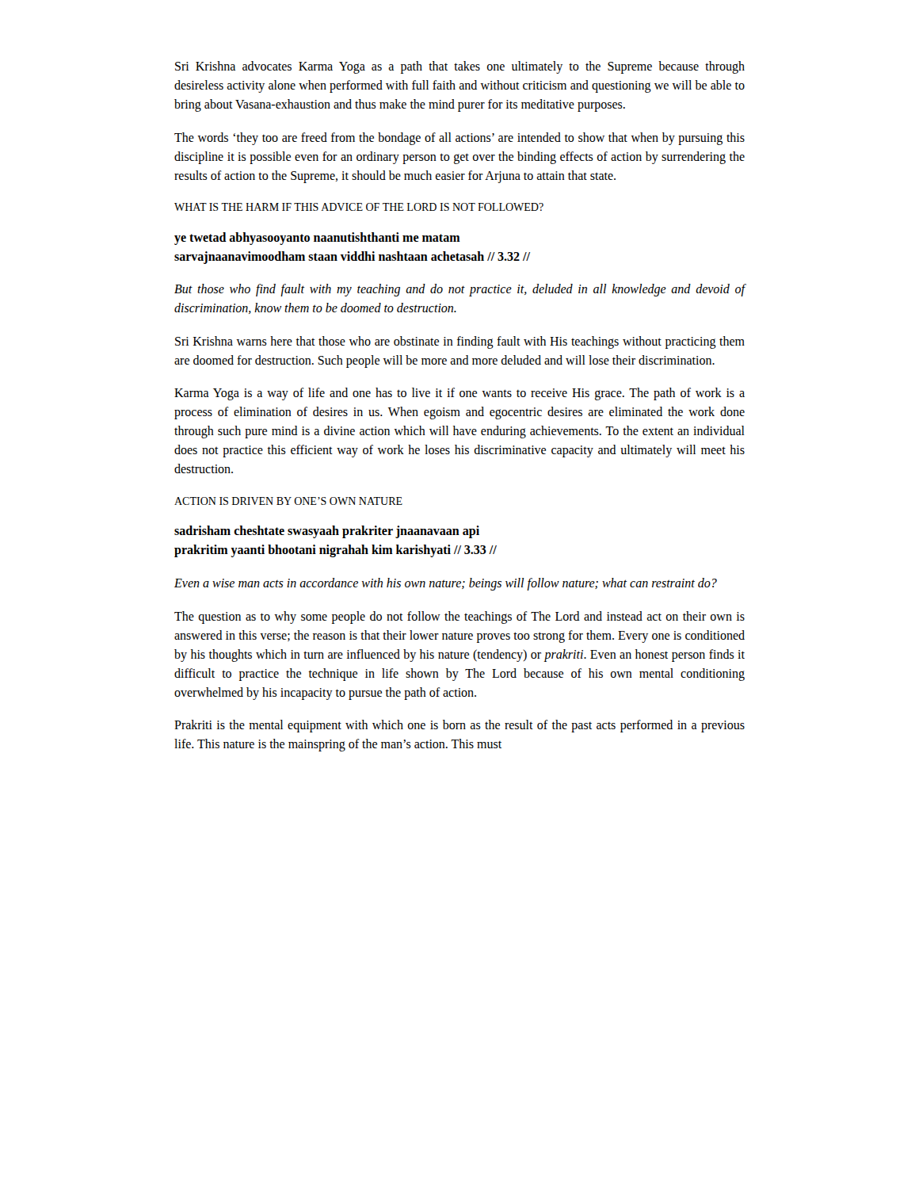Sri Krishna advocates Karma Yoga as a path that takes one ultimately to the Supreme because through desireless activity alone when performed with full faith and without criticism and questioning we will be able to bring about Vasana-exhaustion and thus make the mind purer for its meditative purposes.
The words ‘they too are freed from the bondage of all actions’ are intended to show that when by pursuing this discipline it is possible even for an ordinary person to get over the binding effects of action by surrendering the results of action to the Supreme, it should be much easier for Arjuna to attain that state.
WHAT IS THE HARM IF THIS ADVICE OF THE LORD IS NOT FOLLOWED?
ye twetad abhyasooyanto naanutishthanti me matam
sarvajnaanavimoodham staan viddhi nashtaan achetasah // 3.32 //
But those who find fault with my teaching and do not practice it, deluded in all knowledge and devoid of discrimination, know them to be doomed to destruction.
Sri Krishna warns here that those who are obstinate in finding fault with His teachings without practicing them are doomed for destruction. Such people will be more and more deluded and will lose their discrimination.
Karma Yoga is a way of life and one has to live it if one wants to receive His grace. The path of work is a process of elimination of desires in us. When egoism and egocentric desires are eliminated the work done through such pure mind is a divine action which will have enduring achievements. To the extent an individual does not practice this efficient way of work he loses his discriminative capacity and ultimately will meet his destruction.
ACTION IS DRIVEN BY ONE’S OWN NATURE
sadrisham cheshtate swasyaah prakriter jnaanavaan api
prakritim yaanti bhootani nigrahah kim karishyati // 3.33 //
Even a wise man acts in accordance with his own nature; beings will follow nature; what can restraint do?
The question as to why some people do not follow the teachings of The Lord and instead act on their own is answered in this verse; the reason is that their lower nature proves too strong for them. Every one is conditioned by his thoughts which in turn are influenced by his nature (tendency) or prakriti. Even an honest person finds it difficult to practice the technique in life shown by The Lord because of his own mental conditioning overwhelmed by his incapacity to pursue the path of action.
Prakriti is the mental equipment with which one is born as the result of the past acts performed in a previous life. This nature is the mainspring of the man’s action. This must